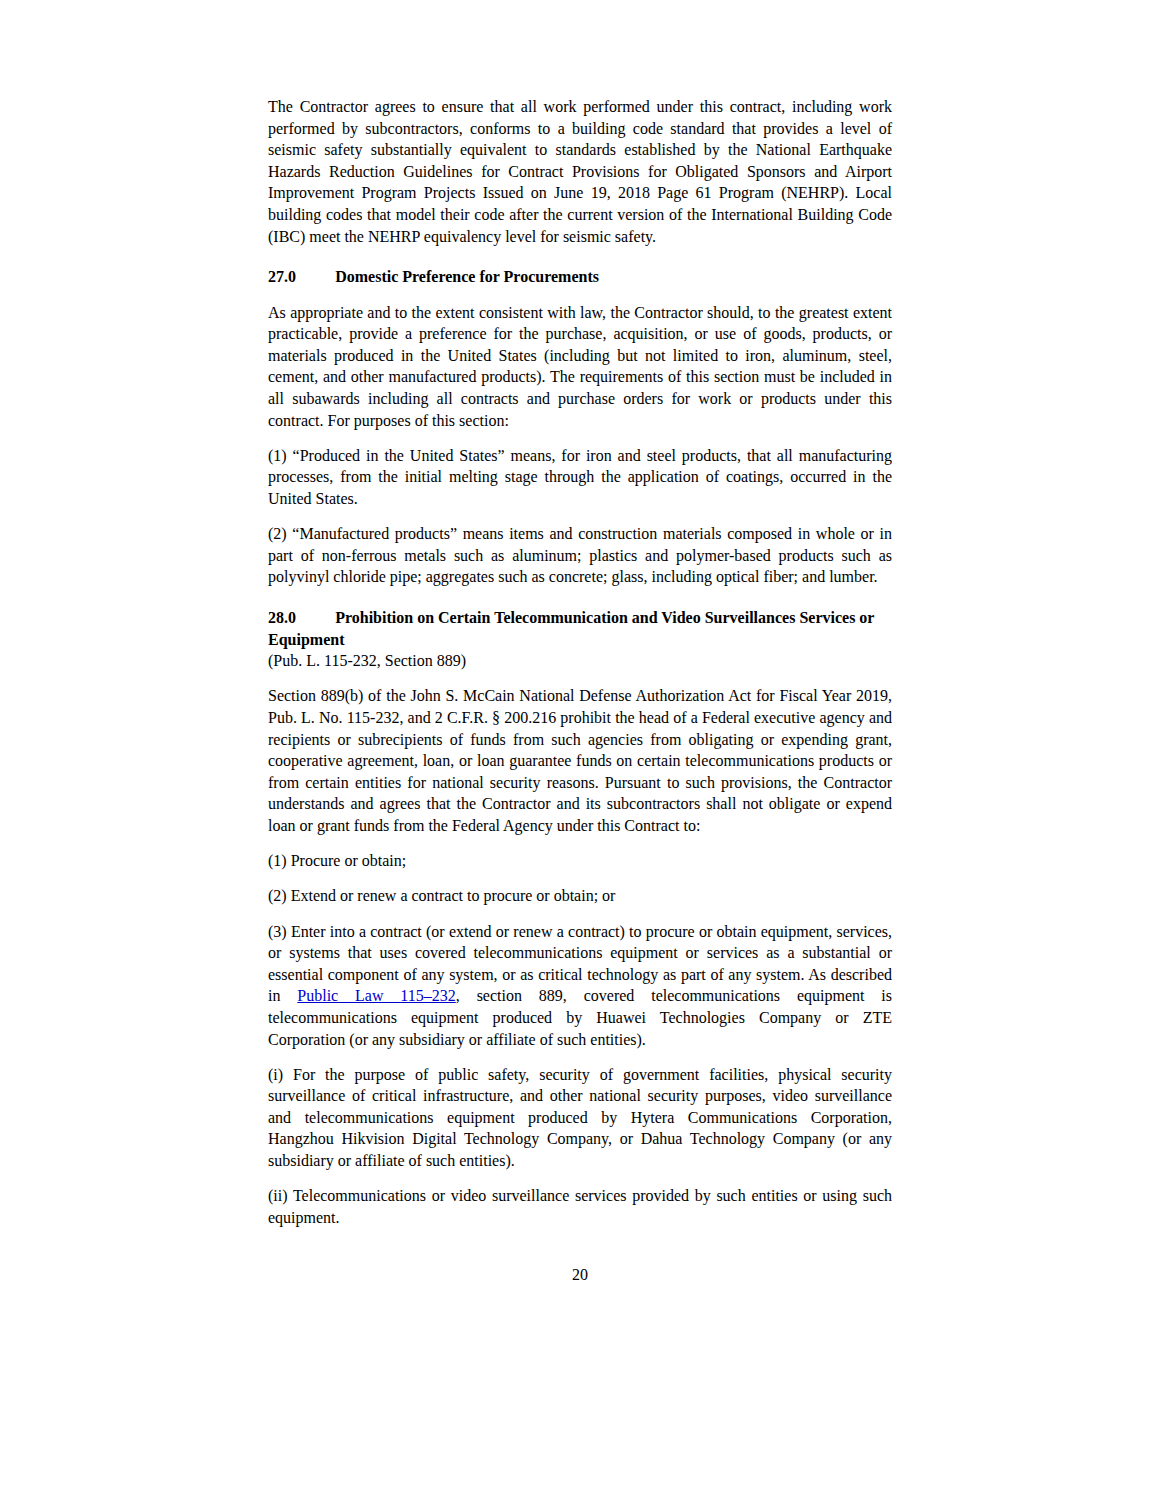The Contractor agrees to ensure that all work performed under this contract, including work performed by subcontractors, conforms to a building code standard that provides a level of seismic safety substantially equivalent to standards established by the National Earthquake Hazards Reduction Guidelines for Contract Provisions for Obligated Sponsors and Airport Improvement Program Projects Issued on June 19, 2018 Page 61 Program (NEHRP). Local building codes that model their code after the current version of the International Building Code (IBC) meet the NEHRP equivalency level for seismic safety.
27.0 Domestic Preference for Procurements
As appropriate and to the extent consistent with law, the Contractor should, to the greatest extent practicable, provide a preference for the purchase, acquisition, or use of goods, products, or materials produced in the United States (including but not limited to iron, aluminum, steel, cement, and other manufactured products). The requirements of this section must be included in all subawards including all contracts and purchase orders for work or products under this contract. For purposes of this section:
(1) “Produced in the United States” means, for iron and steel products, that all manufacturing processes, from the initial melting stage through the application of coatings, occurred in the United States.
(2) “Manufactured products” means items and construction materials composed in whole or in part of non-ferrous metals such as aluminum; plastics and polymer-based products such as polyvinyl chloride pipe; aggregates such as concrete; glass, including optical fiber; and lumber.
28.0 Prohibition on Certain Telecommunication and Video Surveillances Services or Equipment
(Pub. L. 115-232, Section 889)
Section 889(b) of the John S. McCain National Defense Authorization Act for Fiscal Year 2019, Pub. L. No. 115-232, and 2 C.F.R. § 200.216 prohibit the head of a Federal executive agency and recipients or subrecipients of funds from such agencies from obligating or expending grant, cooperative agreement, loan, or loan guarantee funds on certain telecommunications products or from certain entities for national security reasons. Pursuant to such provisions, the Contractor understands and agrees that the Contractor and its subcontractors shall not obligate or expend loan or grant funds from the Federal Agency under this Contract to:
(1) Procure or obtain;
(2) Extend or renew a contract to procure or obtain; or
(3) Enter into a contract (or extend or renew a contract) to procure or obtain equipment, services, or systems that uses covered telecommunications equipment or services as a substantial or essential component of any system, or as critical technology as part of any system. As described in Public Law 115–232, section 889, covered telecommunications equipment is telecommunications equipment produced by Huawei Technologies Company or ZTE Corporation (or any subsidiary or affiliate of such entities).
(i) For the purpose of public safety, security of government facilities, physical security surveillance of critical infrastructure, and other national security purposes, video surveillance and telecommunications equipment produced by Hytera Communications Corporation, Hangzhou Hikvision Digital Technology Company, or Dahua Technology Company (or any subsidiary or affiliate of such entities).
(ii) Telecommunications or video surveillance services provided by such entities or using such equipment.
20